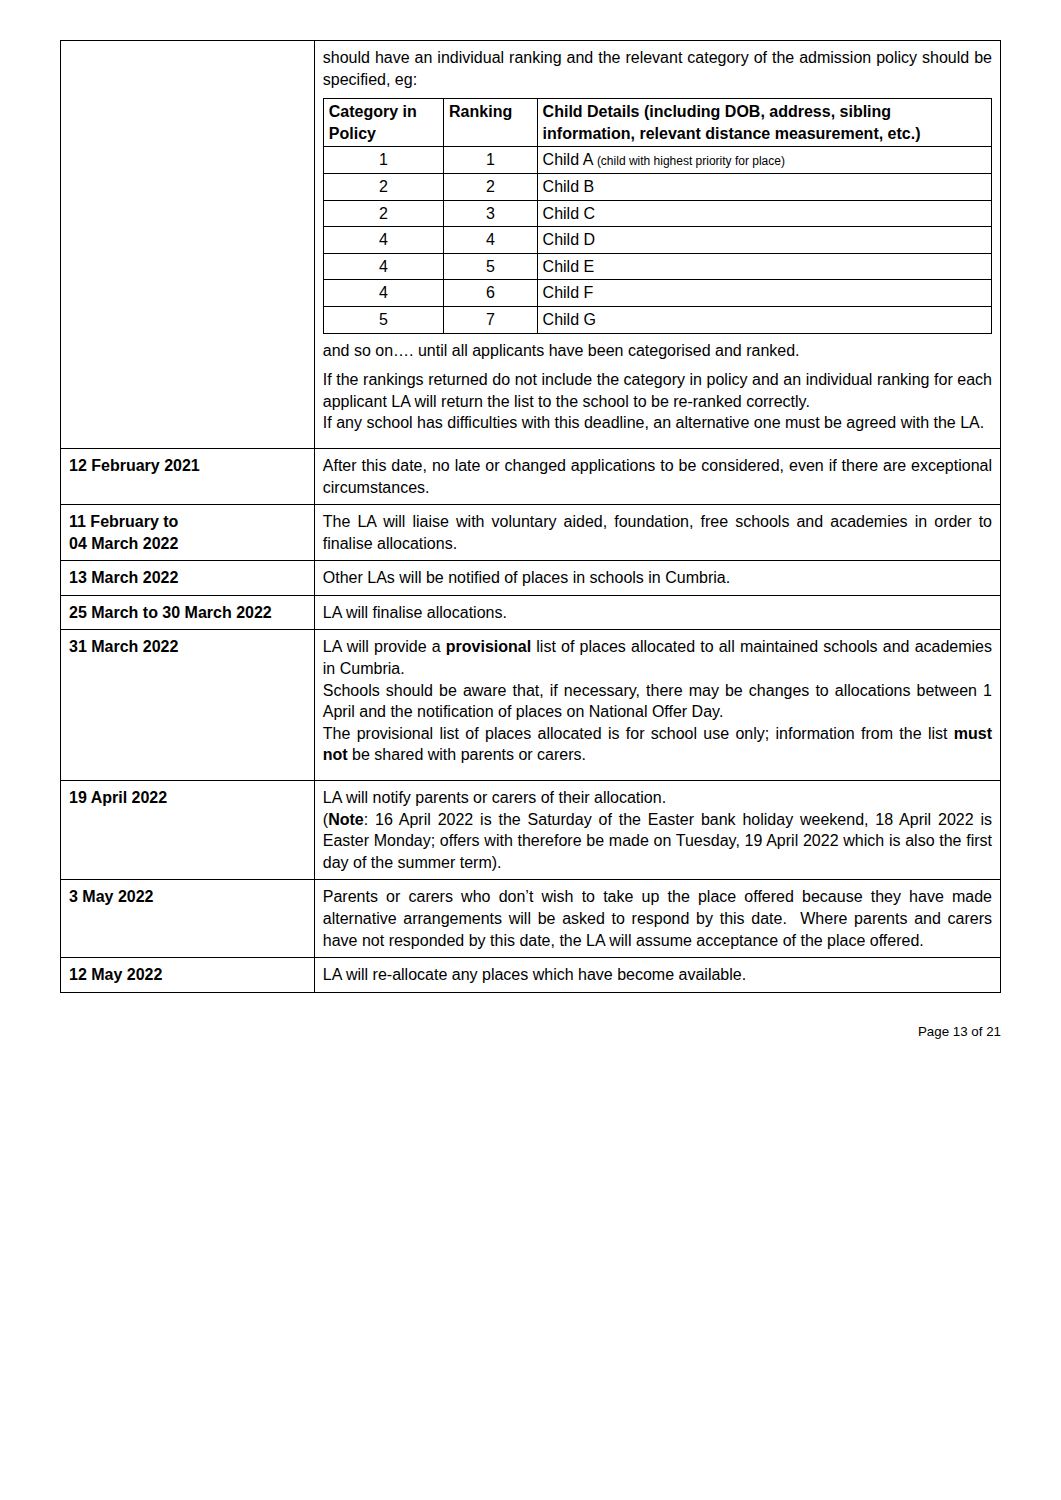| | should have an individual ranking and the relevant category of the admission policy should be specified, eg: / Category in Policy / Ranking / Child Details (including DOB, address, sibling information, relevant distance measurement, etc.) / / --- / --- / --- / / 1 / 1 / Child A (child with highest priority for place) / / 2 / 2 / Child B / / 2 / 3 / Child C / / 4 / 4 / Child D / / 4 / 5 / Child E / / 4 / 6 / Child F / / 5 / 7 / Child G / and so on…. until all applicants have been categorised and ranked. If the rankings returned do not include the category in policy and an individual ranking for each applicant LA will return the list to the school to be re-ranked correctly. If any school has difficulties with this deadline, an alternative one must be agreed with the LA. |
| 12 February 2021 | After this date, no late or changed applications to be considered, even if there are exceptional circumstances. |
| 11 February to 04 March 2022 | The LA will liaise with voluntary aided, foundation, free schools and academies in order to finalise allocations. |
| 13 March 2022 | Other LAs will be notified of places in schools in Cumbria. |
| 25 March to 30 March 2022 | LA will finalise allocations. |
| 31 March 2022 | LA will provide a provisional list of places allocated to all maintained schools and academies in Cumbria. Schools should be aware that, if necessary, there may be changes to allocations between 1 April and the notification of places on National Offer Day. The provisional list of places allocated is for school use only; information from the list must not be shared with parents or carers. |
| 19 April 2022 | LA will notify parents or carers of their allocation. ( Note : 16 April 2022 is the Saturday of the Easter bank holiday weekend, 18 April 2022 is Easter Monday; offers with therefore be made on Tuesday, 19 April 2022 which is also the first day of the summer term). |
| 3 May 2022 | Parents or carers who don’t wish to take up the place offered because they have made alternative arrangements will be asked to respond by this date. Where parents and carers have not responded by this date, the LA will assume acceptance of the place offered. |
| 12 May 2022 | LA will re-allocate any places which have become available. |
Page 13 of 21